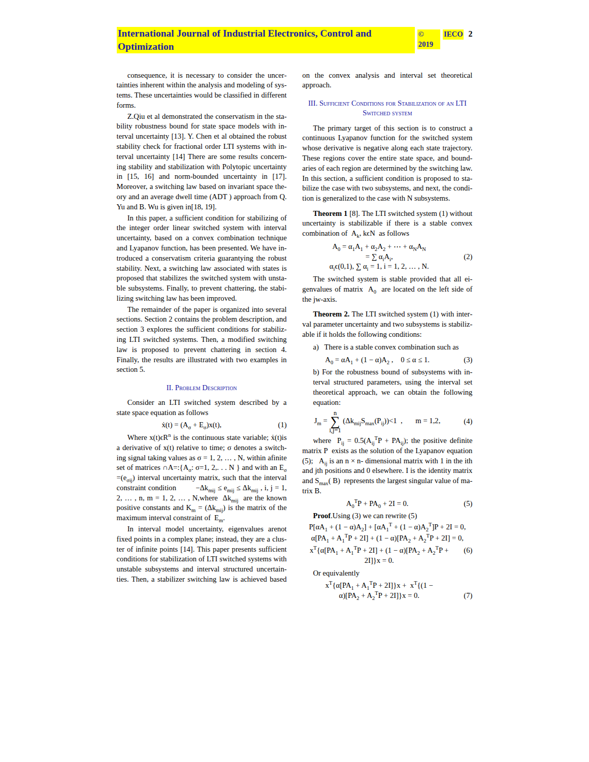International Journal of Industrial Electronics, Control and Optimization © 2019 IECO 2
consequence, it is necessary to consider the uncertainties inherent within the analysis and modeling of systems. These uncertainties would be classified in different forms.
Z.Qiu et al demonstrated the conservatism in the stability robustness bound for state space models with interval uncertainty [13]. Y. Chen et al obtained the robust stability check for fractional order LTI systems with interval uncertainty [14] There are some results concerning stability and stabilization with Polytopic uncertainty in [15, 16] and norm-bounded uncertainty in [17]. Moreover, a switching law based on invariant space theory and an average dwell time (ADT ) approach from Q. Yu and B. Wu is given in[18, 19].
In this paper, a sufficient condition for stabilizing of the integer order linear switched system with interval uncertainty, based on a convex combination technique and Lyapanov function, has been presented. We have introduced a conservatism criteria guarantying the robust stability. Next, a switching law associated with states is proposed that stabilizes the switched system with unstable subsystems. Finally, to prevent chattering, the stabilizing switching law has been improved.
The remainder of the paper is organized into several sections. Section 2 contains the problem description, and section 3 explores the sufficient conditions for stabilizing LTI switched systems. Then, a modified switching law is proposed to prevent chattering in section 4. Finally, the results are illustrated with two examples in section 5.
II. Problem Description
Consider an LTI switched system described by a state space equation as follows
ẋ(t) = (Aσ + Eσ)x(t), (1)
Where x(t)ϵRn is the continuous state variable; ẋ(t)is a derivative of x(t) relative to time; σ denotes a switching signal taking values as σ = 1, 2, … , N, within afinite set of matrices ∩A=:{Aσ: σ=1, 2,. . . N } and with an Eσ =(eσij) interval uncertainty matrix, such that the interval constraint condition −Δkmij ≤ emij ≤ Δkmij , i, j = 1, 2, … , n, m = 1, 2, … , N,where Δkmij are the known positive constants and Km = (Δkmij) is the matrix of the maximum interval constraint of Em.
In interval model uncertainty, eigenvalues arenot fixed points in a complex plane; instead, they are a cluster of infinite points [14]. This paper presents sufficient conditions for stabilization of LTI switched systems with unstable subsystems and interval structured uncertainties. Then, a stabilizer switching law is achieved based on the convex analysis and interval set theoretical approach.
III. Sufficient Conditions for Stabilization of an LTI Switched system
The primary target of this section is to construct a continuous Lyapanov function for the switched system whose derivative is negative along each state trajectory. These regions cover the entire state space, and boundaries of each region are determined by the switching law. In this section, a sufficient condition is proposed to stabilize the case with two subsystems, and next, the condition is generalized to the case with N subsystems.
Theorem 1 [8]. The LTI switched system (1) without uncertainty is stabilizable if there is a stable convex combination of Ak, kϵN as follows
A0 = α1A1 + α2A2 + ⋯ + αNAN
= ∑ αiAi, (2)
αiϵ(0,1), ∑ αi = 1, i = 1, 2, … , N.
The switched system is stable provided that all eigenvalues of matrix A0 are located on the left side of the jw-axis.
Theorem 2. The LTI switched system (1) with interval parameter uncertainty and two subsystems is stabilizable if it holds the following conditions:
a) There is a stable convex combination such as
A0 = αA1 + (1 − α)A2 , 0 ≤ α ≤ 1. (3)
b) For the robustness bound of subsystems with interval structured parameters, using the interval set theoretical approach, we can obtain the following equation:
Jm = n ∑ i,j=1 (ΔkmijSmax(Pij))<1 , m = 1,2, (4)
where Pij = 0.5(AijTP + PAij); the positive definite matrix P exists as the solution of the Lyapanov equation (5); Aij is an n × n- dimensional matrix with 1 in the ith and jth positions and 0 elsewhere. I is the identity matrix and Smax( B) represents the largest singular value of matrix B.
A0TP + PA0 + 2I = 0. (5)
Proof.Using (3) we can rewrite (5)
P[αA1 + (1 − α)A2] + [αA1T + (1 − α)A2T]P + 2I = 0,
α[PA1 + A1TP + 2I] + (1 − α)[PA2 + A2TP + 2I] = 0,
xT{α[PA1 + A1TP + 2I] + (1 − α)[PA2 + A2TP + (6)
2I]}x = 0.
Or equivalently
xT{α[PA1 + A1TP + 2I]}x + xT{(1 −
α)[PA2 + A2TP + 2I]}x = 0. (7)